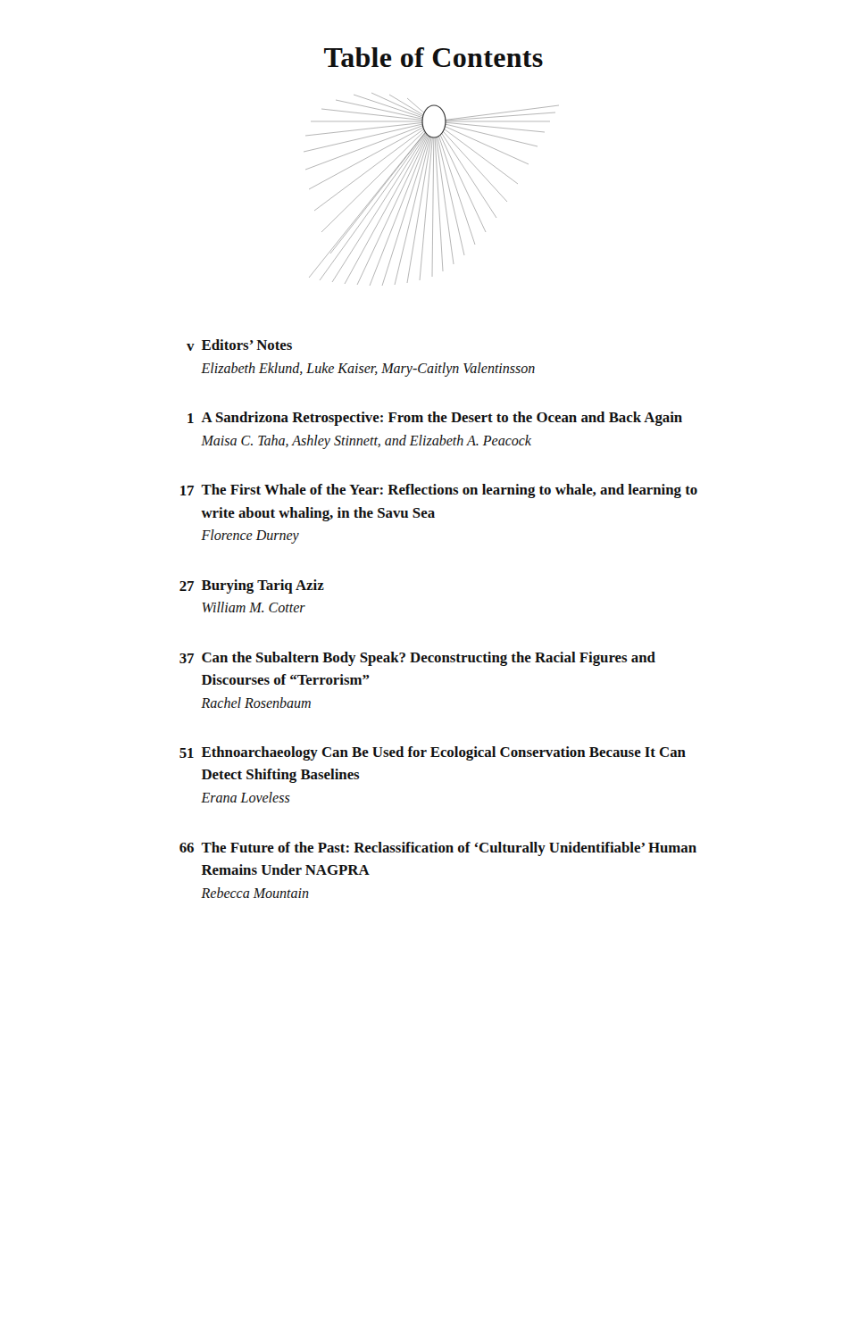Table of Contents
Decorative comet ornament
v Editors’ Notes Elizabeth Eklund, Luke Kaiser, Mary-Caitlyn Valentinsson
1 A Sandrizona Retrospective: From the Desert to the Ocean and Back Again Maisa C. Taha, Ashley Stinnett, and Elizabeth A. Peacock
17 The First Whale of the Year: Reflections on learning to whale, and learning to write about whaling, in the Savu Sea Florence Durney
27 Burying Tariq Aziz William M. Cotter
37 Can the Subaltern Body Speak? Deconstructing the Racial Figures and Discourses of “Terrorism” Rachel Rosenbaum
51 Ethnoarchaeology Can Be Used for Ecological Conservation Because It Can Detect Shifting Baselines Erana Loveless
66 The Future of the Past: Reclassification of ‘Culturally Unidentifiable’ Human Remains Under NAGPRA Rebecca Mountain